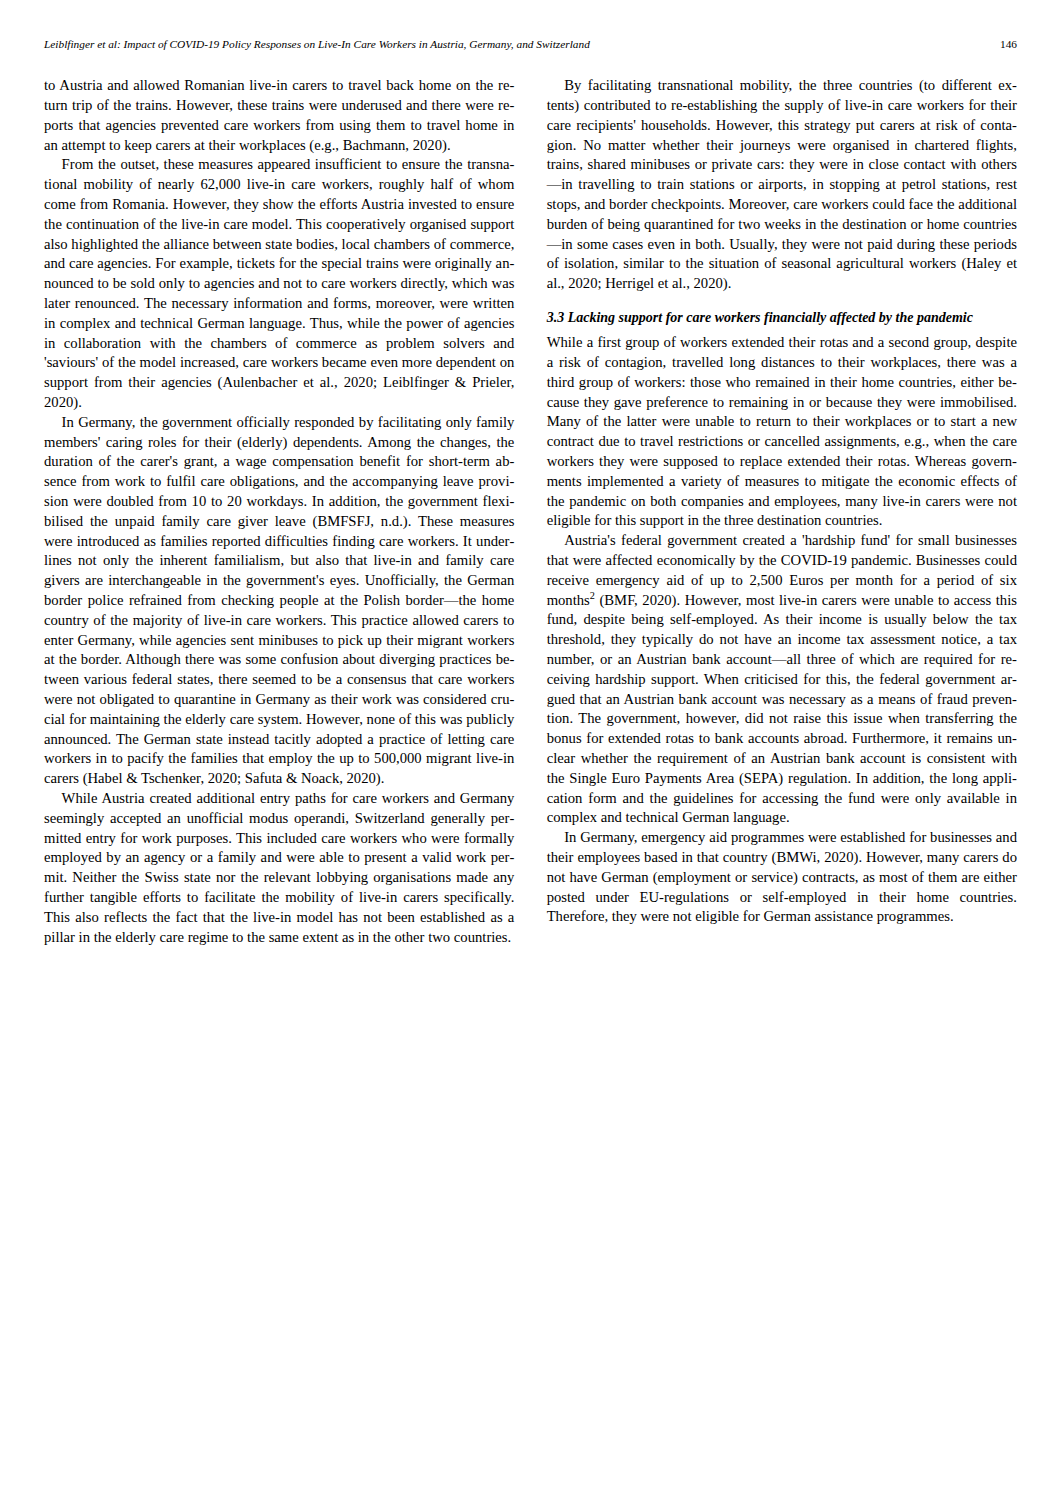Leiblfinger et al: Impact of COVID-19 Policy Responses on Live-In Care Workers in Austria, Germany, and Switzerland
146
to Austria and allowed Romanian live-in carers to travel back home on the return trip of the trains. However, these trains were underused and there were reports that agencies prevented care workers from using them to travel home in an attempt to keep carers at their workplaces (e.g., Bachmann, 2020).
From the outset, these measures appeared insufficient to ensure the transnational mobility of nearly 62,000 live-in care workers, roughly half of whom come from Romania. However, they show the efforts Austria invested to ensure the continuation of the live-in care model. This cooperatively organised support also highlighted the alliance between state bodies, local chambers of commerce, and care agencies. For example, tickets for the special trains were originally announced to be sold only to agencies and not to care workers directly, which was later renounced. The necessary information and forms, moreover, were written in complex and technical German language. Thus, while the power of agencies in collaboration with the chambers of commerce as problem solvers and 'saviours' of the model increased, care workers became even more dependent on support from their agencies (Aulenbacher et al., 2020; Leiblfinger & Prieler, 2020).
In Germany, the government officially responded by facilitating only family members' caring roles for their (elderly) dependents. Among the changes, the duration of the carer's grant, a wage compensation benefit for short-term absence from work to fulfil care obligations, and the accompanying leave provision were doubled from 10 to 20 workdays. In addition, the government flexibilised the unpaid family care giver leave (BMFSFJ, n.d.). These measures were introduced as families reported difficulties finding care workers. It underlines not only the inherent familialism, but also that live-in and family care givers are interchangeable in the government's eyes. Unofficially, the German border police refrained from checking people at the Polish border—the home country of the majority of live-in care workers. This practice allowed carers to enter Germany, while agencies sent minibuses to pick up their migrant workers at the border. Although there was some confusion about diverging practices between various federal states, there seemed to be a consensus that care workers were not obligated to quarantine in Germany as their work was considered crucial for maintaining the elderly care system. However, none of this was publicly announced. The German state instead tacitly adopted a practice of letting care workers in to pacify the families that employ the up to 500,000 migrant live-in carers (Habel & Tschenker, 2020; Safuta & Noack, 2020).
While Austria created additional entry paths for care workers and Germany seemingly accepted an unofficial modus operandi, Switzerland generally permitted entry for work purposes. This included care workers who were formally employed by an agency or a family and were able to present a valid work permit. Neither the Swiss state nor the relevant lobbying organisations made any further tangible efforts to facilitate the mobility of live-in carers specifically. This also reflects the fact that the live-in model has not been established as a pillar in the elderly care regime to the same extent as in the other two countries.
By facilitating transnational mobility, the three countries (to different extents) contributed to re-establishing the supply of live-in care workers for their care recipients' households. However, this strategy put carers at risk of contagion. No matter whether their journeys were organised in chartered flights, trains, shared minibuses or private cars: they were in close contact with others—in travelling to train stations or airports, in stopping at petrol stations, rest stops, and border checkpoints. Moreover, care workers could face the additional burden of being quarantined for two weeks in the destination or home countries—in some cases even in both. Usually, they were not paid during these periods of isolation, similar to the situation of seasonal agricultural workers (Haley et al., 2020; Herrigel et al., 2020).
3.3 Lacking support for care workers financially affected by the pandemic
While a first group of workers extended their rotas and a second group, despite a risk of contagion, travelled long distances to their workplaces, there was a third group of workers: those who remained in their home countries, either because they gave preference to remaining in or because they were immobilised. Many of the latter were unable to return to their workplaces or to start a new contract due to travel restrictions or cancelled assignments, e.g., when the care workers they were supposed to replace extended their rotas. Whereas governments implemented a variety of measures to mitigate the economic effects of the pandemic on both companies and employees, many live-in carers were not eligible for this support in the three destination countries.
Austria's federal government created a 'hardship fund' for small businesses that were affected economically by the COVID-19 pandemic. Businesses could receive emergency aid of up to 2,500 Euros per month for a period of six months2 (BMF, 2020). However, most live-in carers were unable to access this fund, despite being self-employed. As their income is usually below the tax threshold, they typically do not have an income tax assessment notice, a tax number, or an Austrian bank account—all three of which are required for receiving hardship support. When criticised for this, the federal government argued that an Austrian bank account was necessary as a means of fraud prevention. The government, however, did not raise this issue when transferring the bonus for extended rotas to bank accounts abroad. Furthermore, it remains unclear whether the requirement of an Austrian bank account is consistent with the Single Euro Payments Area (SEPA) regulation. In addition, the long application form and the guidelines for accessing the fund were only available in complex and technical German language.
In Germany, emergency aid programmes were established for businesses and their employees based in that country (BMWi, 2020). However, many carers do not have German (employment or service) contracts, as most of them are either posted under EU-regulations or self-employed in their home countries. Therefore, they were not eligible for German assistance programmes.